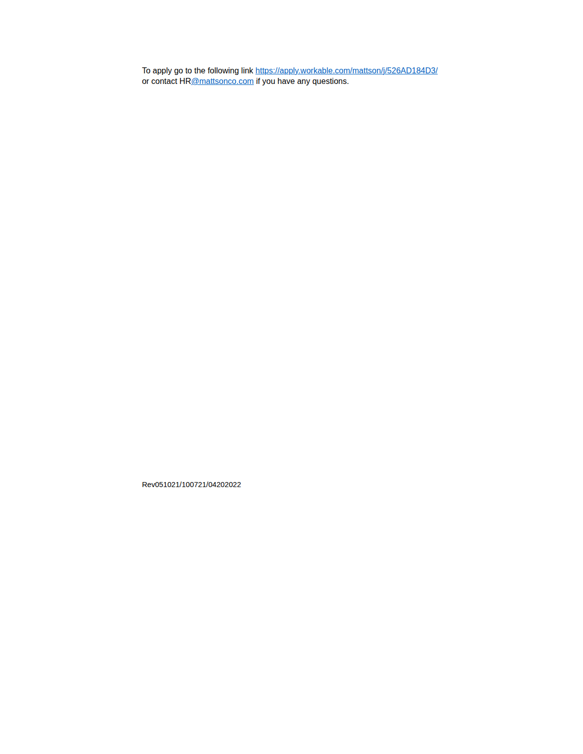To apply go to the following link https://apply.workable.com/mattson/j/526AD184D3/ or contact HR@mattsonco.com if you have any questions.
Rev051021/100721/04202022